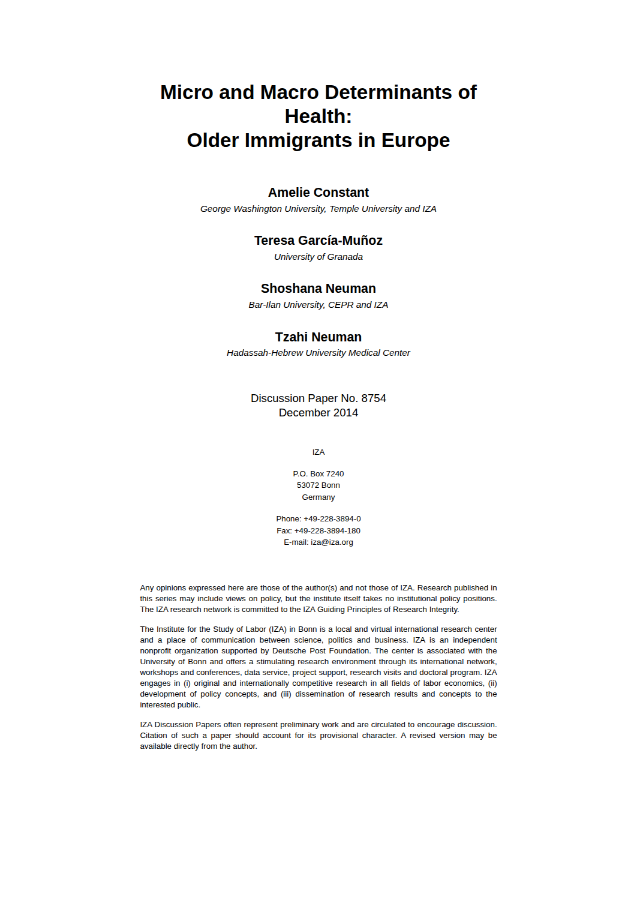Micro and Macro Determinants of Health:
Older Immigrants in Europe
Amelie Constant
George Washington University, Temple University and IZA
Teresa García-Muñoz
University of Granada
Shoshana Neuman
Bar-Ilan University, CEPR and IZA
Tzahi Neuman
Hadassah-Hebrew University Medical Center
Discussion Paper No. 8754
December 2014
IZA
P.O. Box 7240
53072 Bonn
Germany
Phone: +49-228-3894-0
Fax: +49-228-3894-180
E-mail: iza@iza.org
Any opinions expressed here are those of the author(s) and not those of IZA. Research published in this series may include views on policy, but the institute itself takes no institutional policy positions. The IZA research network is committed to the IZA Guiding Principles of Research Integrity.
The Institute for the Study of Labor (IZA) in Bonn is a local and virtual international research center and a place of communication between science, politics and business. IZA is an independent nonprofit organization supported by Deutsche Post Foundation. The center is associated with the University of Bonn and offers a stimulating research environment through its international network, workshops and conferences, data service, project support, research visits and doctoral program. IZA engages in (i) original and internationally competitive research in all fields of labor economics, (ii) development of policy concepts, and (iii) dissemination of research results and concepts to the interested public.
IZA Discussion Papers often represent preliminary work and are circulated to encourage discussion. Citation of such a paper should account for its provisional character. A revised version may be available directly from the author.